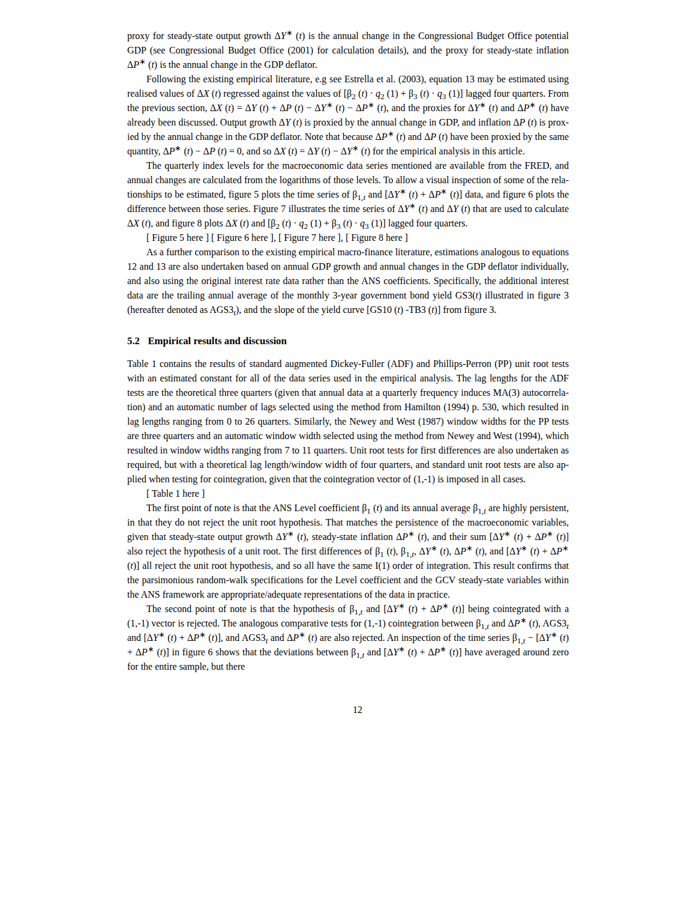proxy for steady-state output growth ΔY∗ (t) is the annual change in the Congressional Budget Office potential GDP (see Congressional Budget Office (2001) for calculation details), and the proxy for steady-state inflation ΔP∗ (t) is the annual change in the GDP deflator.
Following the existing empirical literature, e.g see Estrella et al. (2003), equation 13 may be estimated using realised values of ΔX (t) regressed against the values of [β2 (t) · q2 (1) + β3 (t) · q3 (1)] lagged four quarters. From the previous section, ΔX (t) = ΔY (t) + ΔP (t) − ΔY∗ (t) − ΔP∗ (t), and the proxies for ΔY∗ (t) and ΔP∗ (t) have already been discussed. Output growth ΔY (t) is proxied by the annual change in GDP, and inflation ΔP (t) is proxied by the annual change in the GDP deflator. Note that because ΔP∗ (t) and ΔP (t) have been proxied by the same quantity, ΔP∗ (t) − ΔP (t) = 0, and so ΔX (t) = ΔY (t) − ΔY∗ (t) for the empirical analysis in this article.
The quarterly index levels for the macroeconomic data series mentioned are available from the FRED, and annual changes are calculated from the logarithms of those levels. To allow a visual inspection of some of the relationships to be estimated, figure 5 plots the time series of β1,t and [ΔY∗ (t) + ΔP∗ (t)] data, and figure 6 plots the difference between those series. Figure 7 illustrates the time series of ΔY∗ (t) and ΔY (t) that are used to calculate ΔX (t), and figure 8 plots ΔX (t) and [β2 (t) · q2 (1) + β3 (t) · q3 (1)] lagged four quarters.
[ Figure 5 here ] [ Figure 6 here ], [ Figure 7 here ], [ Figure 8 here ]
As a further comparison to the existing empirical macro-finance literature, estimations analogous to equations 12 and 13 are also undertaken based on annual GDP growth and annual changes in the GDP deflator individually, and also using the original interest rate data rather than the ANS coefficients. Specifically, the additional interest data are the trailing annual average of the monthly 3-year government bond yield GS3(t) illustrated in figure 3 (hereafter denoted as AGS3t), and the slope of the yield curve [GS10 (t) -TB3 (t)] from figure 3.
5.2 Empirical results and discussion
Table 1 contains the results of standard augmented Dickey-Fuller (ADF) and Phillips-Perron (PP) unit root tests with an estimated constant for all of the data series used in the empirical analysis. The lag lengths for the ADF tests are the theoretical three quarters (given that annual data at a quarterly frequency induces MA(3) autocorrelation) and an automatic number of lags selected using the method from Hamilton (1994) p. 530, which resulted in lag lengths ranging from 0 to 26 quarters. Similarly, the Newey and West (1987) window widths for the PP tests are three quarters and an automatic window width selected using the method from Newey and West (1994), which resulted in window widths ranging from 7 to 11 quarters. Unit root tests for first differences are also undertaken as required, but with a theoretical lag length/window width of four quarters, and standard unit root tests are also applied when testing for cointegration, given that the cointegration vector of (1,-1) is imposed in all cases.
[ Table 1 here ]
The first point of note is that the ANS Level coefficient β1 (t) and its annual average β1,t are highly persistent, in that they do not reject the unit root hypothesis. That matches the persistence of the macroeconomic variables, given that steady-state output growth ΔY∗ (t), steady-state inflation ΔP∗ (t), and their sum [ΔY∗ (t) + ΔP∗ (t)] also reject the hypothesis of a unit root. The first differences of β1 (t), β1,t, ΔY∗ (t), ΔP∗ (t), and [ΔY∗ (t) + ΔP∗ (t)] all reject the unit root hypothesis, and so all have the same I(1) order of integration. This result confirms that the parsimonious random-walk specifications for the Level coefficient and the GCV steady-state variables within the ANS framework are appropriate/adequate representations of the data in practice.
The second point of note is that the hypothesis of β1,t and [ΔY∗ (t) + ΔP∗ (t)] being cointegrated with a (1,-1) vector is rejected. The analogous comparative tests for (1,-1) cointegration between β1,t and ΔP∗ (t), AGS3t and [ΔY∗ (t) + ΔP∗ (t)], and AGS3t and ΔP∗ (t) are also rejected. An inspection of the time series β1,t − [ΔY∗ (t) + ΔP∗ (t)] in figure 6 shows that the deviations between β1,t and [ΔY∗ (t) + ΔP∗ (t)] have averaged around zero for the entire sample, but there
12